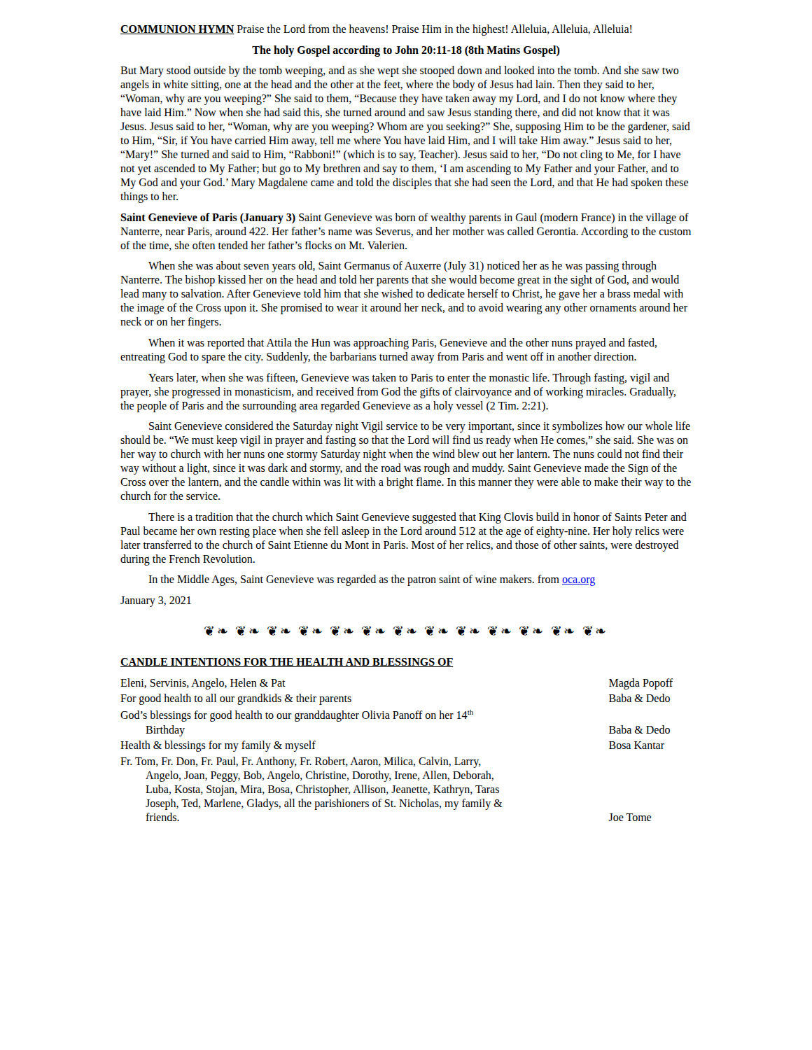COMMUNION HYMN Praise the Lord from the heavens! Praise Him in the highest! Alleluia, Alleluia, Alleluia!
The holy Gospel according to John 20:11-18 (8th Matins Gospel)
But Mary stood outside by the tomb weeping, and as she wept she stooped down and looked into the tomb. And she saw two angels in white sitting, one at the head and the other at the feet, where the body of Jesus had lain. Then they said to her, “Woman, why are you weeping?” She said to them, “Because they have taken away my Lord, and I do not know where they have laid Him.” Now when she had said this, she turned around and saw Jesus standing there, and did not know that it was Jesus. Jesus said to her, “Woman, why are you weeping? Whom are you seeking?” She, supposing Him to be the gardener, said to Him, “Sir, if You have carried Him away, tell me where You have laid Him, and I will take Him away.” Jesus said to her, “Mary!” She turned and said to Him, “Rabboni!” (which is to say, Teacher). Jesus said to her, “Do not cling to Me, for I have not yet ascended to My Father; but go to My brethren and say to them, ‘I am ascending to My Father and your Father, and to My God and your God.’ Mary Magdalene came and told the disciples that she had seen the Lord, and that He had spoken these things to her.
Saint Genevieve of Paris (January 3) Saint Genevieve was born of wealthy parents in Gaul (modern France) in the village of Nanterre, near Paris, around 422. Her father’s name was Severus, and her mother was called Gerontia. According to the custom of the time, she often tended her father’s flocks on Mt. Valerien.
When she was about seven years old, Saint Germanus of Auxerre (July 31) noticed her as he was passing through Nanterre. The bishop kissed her on the head and told her parents that she would become great in the sight of God, and would lead many to salvation. After Genevieve told him that she wished to dedicate herself to Christ, he gave her a brass medal with the image of the Cross upon it. She promised to wear it around her neck, and to avoid wearing any other ornaments around her neck or on her fingers.
When it was reported that Attila the Hun was approaching Paris, Genevieve and the other nuns prayed and fasted, entreating God to spare the city. Suddenly, the barbarians turned away from Paris and went off in another direction.
Years later, when she was fifteen, Genevieve was taken to Paris to enter the monastic life. Through fasting, vigil and prayer, she progressed in monasticism, and received from God the gifts of clairvoyance and of working miracles. Gradually, the people of Paris and the surrounding area regarded Genevieve as a holy vessel (2 Tim. 2:21).
Saint Genevieve considered the Saturday night Vigil service to be very important, since it symbolizes how our whole life should be. “We must keep vigil in prayer and fasting so that the Lord will find us ready when He comes,” she said. She was on her way to church with her nuns one stormy Saturday night when the wind blew out her lantern. The nuns could not find their way without a light, since it was dark and stormy, and the road was rough and muddy. Saint Genevieve made the Sign of the Cross over the lantern, and the candle within was lit with a bright flame. In this manner they were able to make their way to the church for the service.
There is a tradition that the church which Saint Genevieve suggested that King Clovis build in honor of Saints Peter and Paul became her own resting place when she fell asleep in the Lord around 512 at the age of eighty-nine. Her holy relics were later transferred to the church of Saint Etienne du Mont in Paris. Most of her relics, and those of other saints, were destroyed during the French Revolution.
In the Middle Ages, Saint Genevieve was regarded as the patron saint of wine makers. from oca.org
January 3, 2021
❦❧ ❦❧ ❦❧ ❦❧ ❦❧ ❦❧ ❦❧ ❦❧ ❦❧ ❦❧ ❦❧ ❦❧ ❦❧
CANDLE INTENTIONS FOR THE HEALTH AND BLESSINGS OF
| Eleni, Servinis, Angelo, Helen & Pat | Magda Popoff |
| For good health to all our grandkids & their parents | Baba & Dedo |
| God’s blessings for good health to our granddaughter Olivia Panoff on her 14 th Birthday | Baba & Dedo |
| Health & blessings for my family & myself | Bosa Kantar |
| Fr. Tom, Fr. Don, Fr. Paul, Fr. Anthony, Fr. Robert, Aaron, Milica, Calvin, Larry, Angelo, Joan, Peggy, Bob, Angelo, Christine, Dorothy, Irene, Allen, Deborah, Luba, Kosta, Stojan, Mira, Bosa, Christopher, Allison, Jeanette, Kathryn, Taras Joseph, Ted, Marlene, Gladys, all the parishioners of St. Nicholas, my family & friends. | Joe Tome |